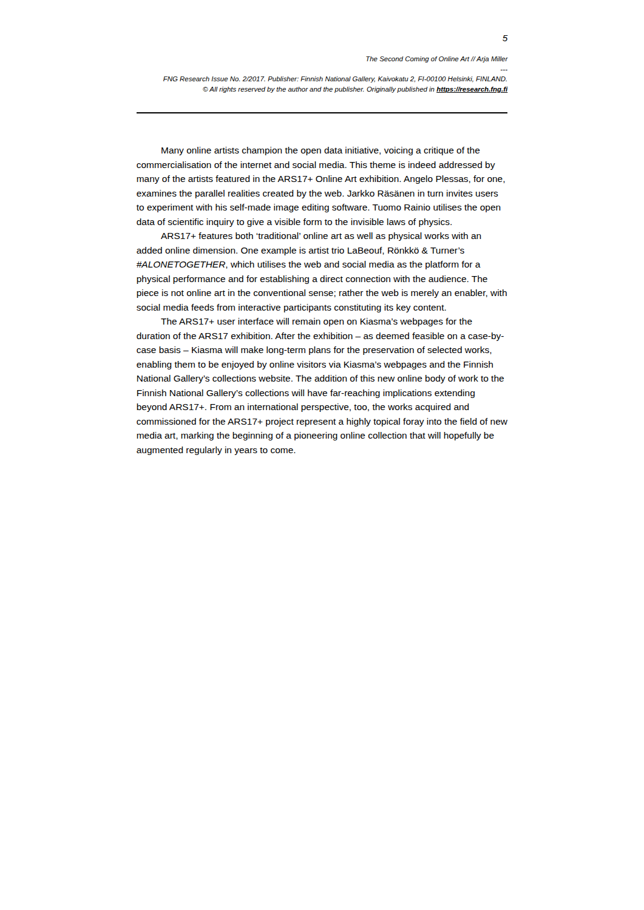5
The Second Coming of Online Art // Arja Miller
---
FNG Research Issue No. 2/2017. Publisher: Finnish National Gallery, Kaivokatu 2, FI-00100 Helsinki, FINLAND.
© All rights reserved by the author and the publisher. Originally published in https://research.fng.fi
Many online artists champion the open data initiative, voicing a critique of the commercialisation of the internet and social media. This theme is indeed addressed by many of the artists featured in the ARS17+ Online Art exhibition. Angelo Plessas, for one, examines the parallel realities created by the web. Jarkko Räsänen in turn invites users to experiment with his self-made image editing software. Tuomo Rainio utilises the open data of scientific inquiry to give a visible form to the invisible laws of physics.
ARS17+ features both ‘traditional’ online art as well as physical works with an added online dimension. One example is artist trio LaBeouf, Rönkkö & Turner’s #ALONETOGETHER, which utilises the web and social media as the platform for a physical performance and for establishing a direct connection with the audience. The piece is not online art in the conventional sense; rather the web is merely an enabler, with social media feeds from interactive participants constituting its key content.
The ARS17+ user interface will remain open on Kiasma’s webpages for the duration of the ARS17 exhibition. After the exhibition – as deemed feasible on a case-by-case basis – Kiasma will make long-term plans for the preservation of selected works, enabling them to be enjoyed by online visitors via Kiasma’s webpages and the Finnish National Gallery’s collections website. The addition of this new online body of work to the Finnish National Gallery’s collections will have far-reaching implications extending beyond ARS17+. From an international perspective, too, the works acquired and commissioned for the ARS17+ project represent a highly topical foray into the field of new media art, marking the beginning of a pioneering online collection that will hopefully be augmented regularly in years to come.